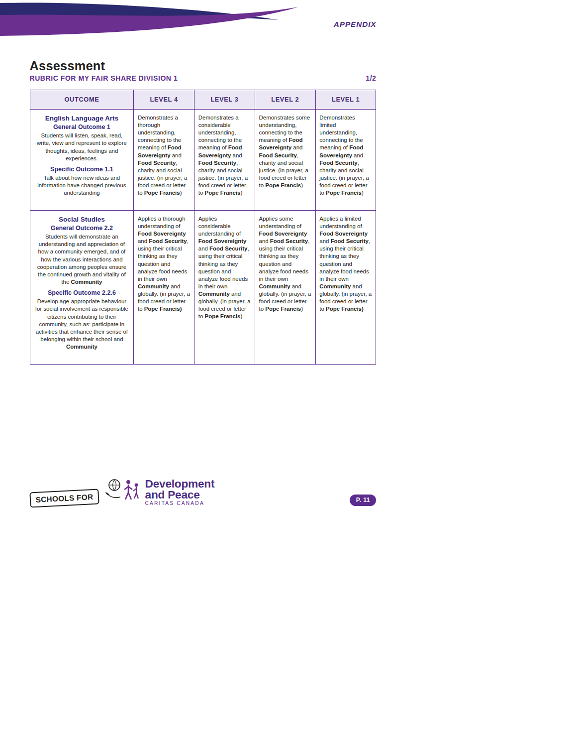APPENDIX
Assessment
RUBRIC FOR MY FAIR SHARE DIVISION 1 1/2
| OUTCOME | LEVEL 4 | LEVEL 3 | LEVEL 2 | LEVEL 1 |
| --- | --- | --- | --- | --- |
| English Language Arts General Outcome 1 Students will listen, speak, read, write, view and represent to explore thoughts, ideas, feelings and experiences. Specific Outcome 1.1 Talk about how new ideas and information have changed previous understanding | Demonstrates a thorough understanding, connecting to the meaning of Food Sovereignty and Food Security , charity and social justice. (in prayer, a food creed or letter to Pope Francis ) | Demonstrates a considerable understanding, connecting to the meaning of Food Sovereignty and Food Security , charity and social justice. (in prayer, a food creed or letter to Pope Francis ) | Demonstrates some understanding, connecting to the meaning of Food Sovereignty and Food Security , charity and social justice. (in prayer, a food creed or letter to Pope Francis ) | Demonstrates limited understanding, connecting to the meaning of Food Sovereignty and Food Security , charity and social justice. (in prayer, a food creed or letter to Pope Francis ) |
| Social Studies General Outcome 2.2 Students will demonstrate an understanding and appreciation of how a community emerged, and of how the various interactions and cooperation among peoples ensure the continued growth and vitality of the Community Specific Outcome 2.2.6 Develop age-appropriate behaviour for social involvement as responsible citizens contributing to their community, such as: participate in activities that enhance their sense of belonging within their school and Community | Applies a thorough understanding of Food Sovereignty and Food Security , using their critical thinking as they question and analyze food needs in their own Community and globally. (in prayer, a food creed or letter to Pope Francis) | Applies considerable understanding of Food Sovereignty and Food Security , using their critical thinking as they question and analyze food needs in their own Community and globally. (in prayer, a food creed or letter to Pope Francis ) | Applies some understanding of Food Sovereignty and Food Security , using their critical thinking as they question and analyze food needs in their own Community and globally. (in prayer, a food creed or letter to Pope Francis ) | Applies a limited understanding of Food Sovereignty and Food Security , using their critical thinking as they question and analyze food needs in their own Community and globally. (in prayer, a food creed or letter to Pope Francis) |
SCHOOLS FOR
Development
and Peace
CARITAS CANADA
P. 11